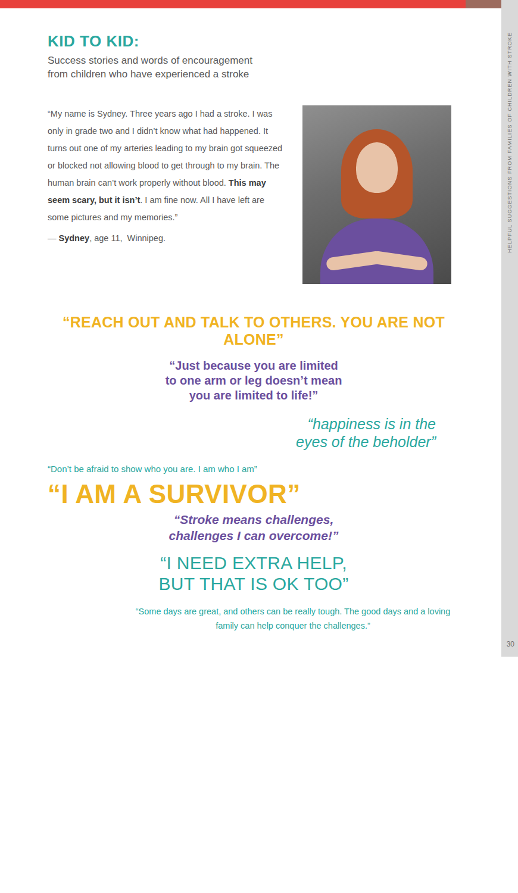HELPFUL SUGGESTIONS FROM FAMILIES OF CHILDREN WITH STROKE
KID TO KID:
Success stories and words of encouragement
from children who have experienced a stroke
“My name is Sydney. Three years ago I had a stroke. I was only in grade two and I didn’t know what had happened. It turns out one of my arteries leading to my brain got squeezed or blocked not allowing blood to get through to my brain. The human brain can’t work properly without blood. This may seem scary, but it isn’t. I am fine now. All I have left are some pictures and my memories.” — Sydney, age 11, Winnipeg.
“Reach out and talk to others. You are not alone”
“Just because you are limited
to one arm or leg doesn’t mean
you are limited to life!”
“happiness is in the
eyes of the beholder”
“Don’t be afraid to show who you are. I am who I am”
“I AM A SURVIVOR”
“Stroke means challenges,
challenges I can overcome!”
“I NEED EXTRA HELP,
BUT THAT IS OK TOO”
“Some days are great, and others can be really tough. The good days and a loving family can help conquer the challenges.”
30